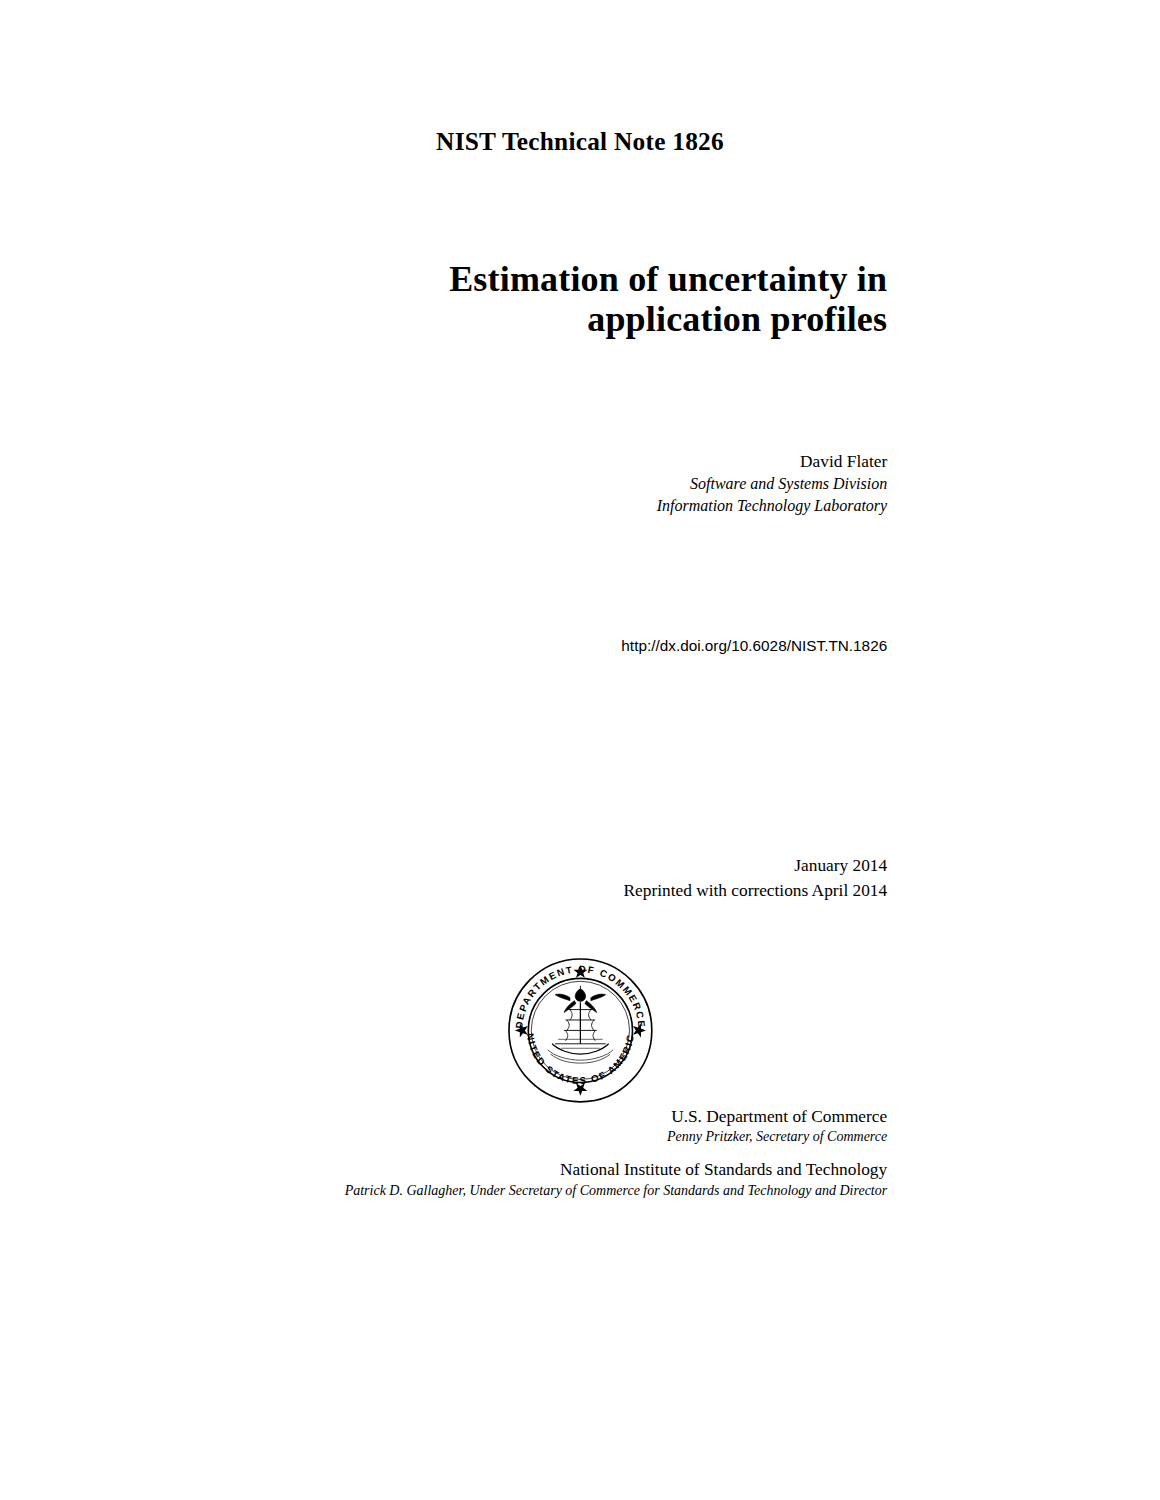NIST Technical Note 1826
Estimation of uncertainty in
application profiles
David Flater
Software and Systems Division
Information Technology Laboratory
http://dx.doi.org/10.6028/NIST.TN.1826
January 2014
Reprinted with corrections April 2014
U.S. Department of Commerce seal DEPARTMENT OF COMMERCE UNITED STATES OF AMERICA
U.S. Department of Commerce
Penny Pritzker, Secretary of Commerce
National Institute of Standards and Technology
Patrick D. Gallagher, Under Secretary of Commerce for Standards and Technology and Director